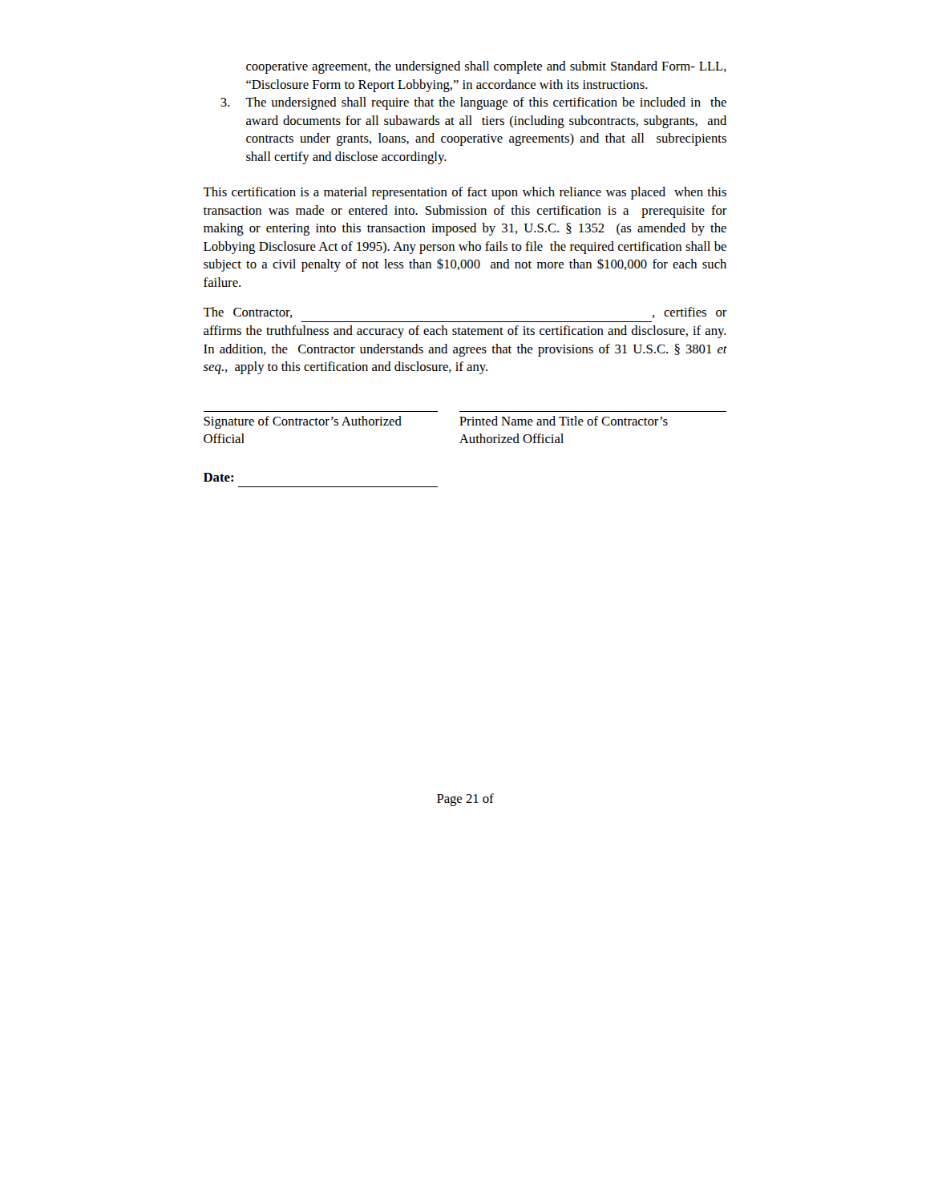cooperative agreement, the undersigned shall complete and submit Standard Form- LLL, “Disclosure Form to Report Lobbying,” in accordance with its instructions.
3. The undersigned shall require that the language of this certification be included in the award documents for all subawards at all tiers (including subcontracts, subgrants, and contracts under grants, loans, and cooperative agreements) and that all subrecipients shall certify and disclose accordingly.
This certification is a material representation of fact upon which reliance was placed when this transaction was made or entered into. Submission of this certification is a prerequisite for making or entering into this transaction imposed by 31, U.S.C. § 1352 (as amended by the Lobbying Disclosure Act of 1995). Any person who fails to file the required certification shall be subject to a civil penalty of not less than $10,000 and not more than $100,000 for each such failure.
The Contractor, , certifies or affirms the truthfulness and accuracy of each statement of its certification and disclosure, if any. In addition, the Contractor understands and agrees that the provisions of 31 U.S.C. § 3801 et seq., apply to this certification and disclosure, if any.
Signature of Contractor’s Authorized Official
Printed Name and Title of Contractor’s Authorized Official
Date:
Page 21 of